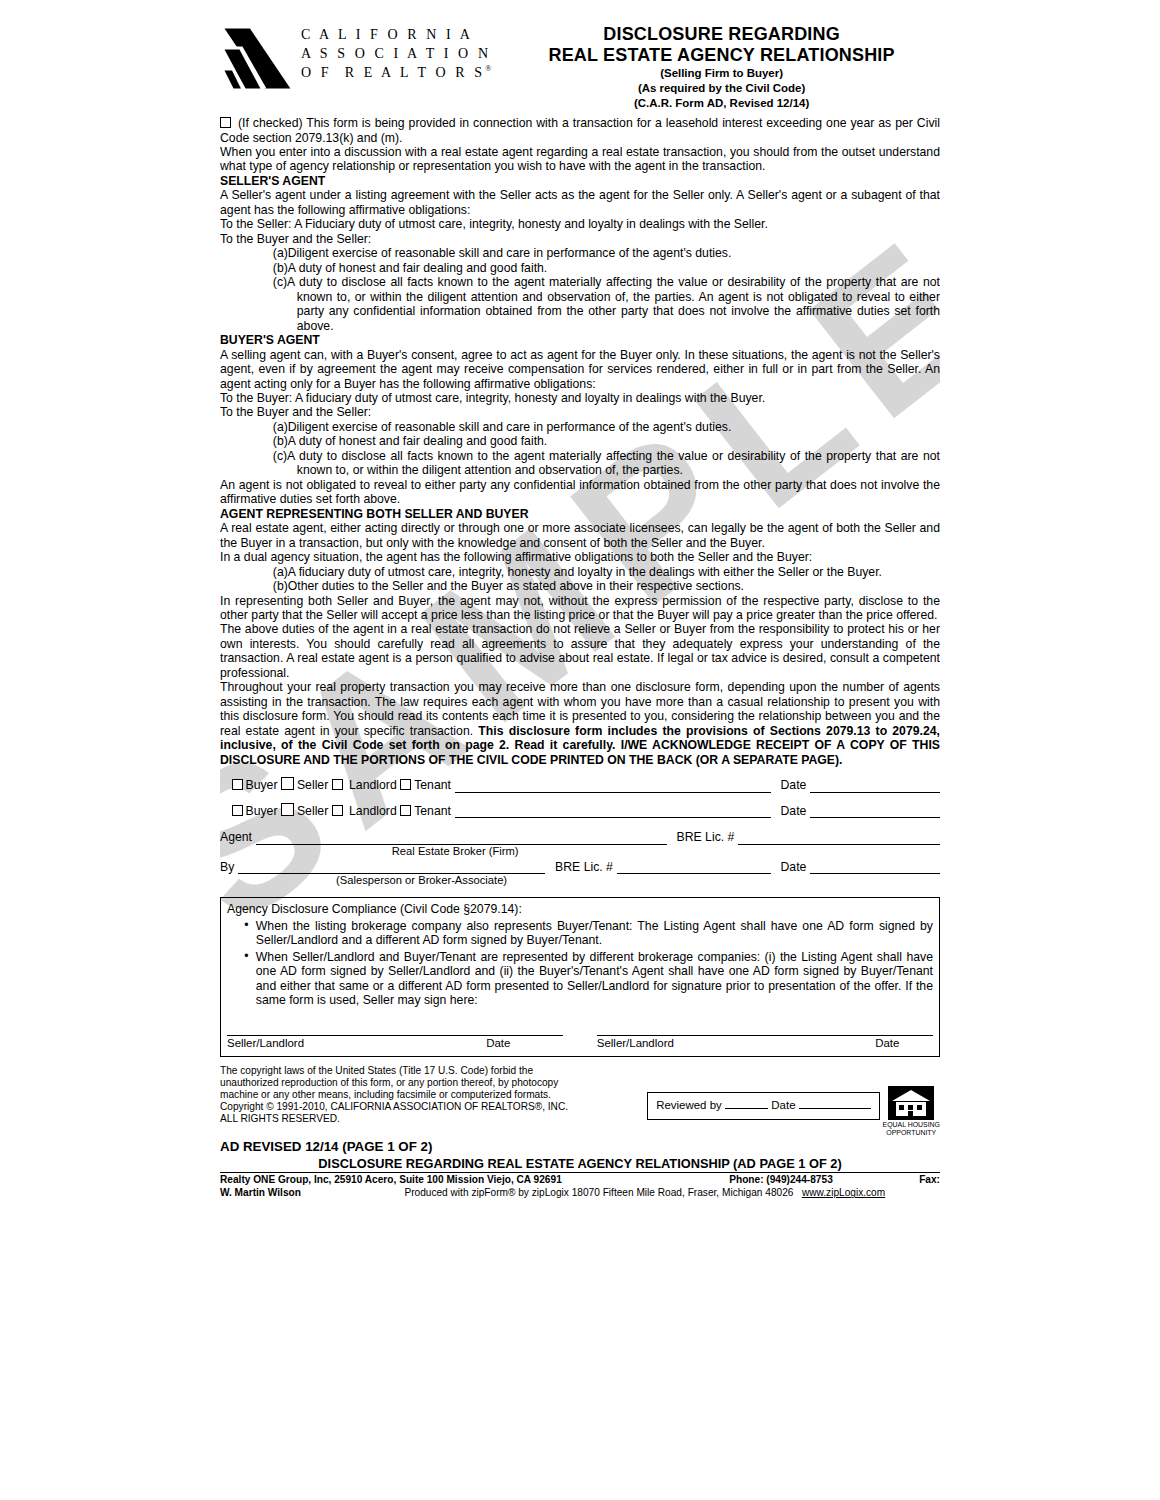SAMPLE
C A L I F O R N I A
A S S O C I A T I O N
O F R E A L T O R S®
DISCLOSURE REGARDING
REAL ESTATE AGENCY RELATIONSHIP
(Selling Firm to Buyer)
(As required by the Civil Code)
(C.A.R. Form AD, Revised 12/14)
(If checked) This form is being provided in connection with a transaction for a leasehold interest exceeding one year as per Civil Code section 2079.13(k) and (m).
When you enter into a discussion with a real estate agent regarding a real estate transaction, you should from the outset understand what type of agency relationship or representation you wish to have with the agent in the transaction.
SELLER'S AGENT
A Seller's agent under a listing agreement with the Seller acts as the agent for the Seller only. A Seller's agent or a subagent of that agent has the following affirmative obligations:
To the Seller: A Fiduciary duty of utmost care, integrity, honesty and loyalty in dealings with the Seller.
To the Buyer and the Seller:
(a)Diligent exercise of reasonable skill and care in performance of the agent's duties.
(b)A duty of honest and fair dealing and good faith.
(c)A duty to disclose all facts known to the agent materially affecting the value or desirability of the property that are not known to, or within the diligent attention and observation of, the parties. An agent is not obligated to reveal to either party any confidential information obtained from the other party that does not involve the affirmative duties set forth above.
BUYER'S AGENT
A selling agent can, with a Buyer's consent, agree to act as agent for the Buyer only. In these situations, the agent is not the Seller's agent, even if by agreement the agent may receive compensation for services rendered, either in full or in part from the Seller. An agent acting only for a Buyer has the following affirmative obligations:
To the Buyer: A fiduciary duty of utmost care, integrity, honesty and loyalty in dealings with the Buyer.
To the Buyer and the Seller:
(a)Diligent exercise of reasonable skill and care in performance of the agent's duties.
(b)A duty of honest and fair dealing and good faith.
(c)A duty to disclose all facts known to the agent materially affecting the value or desirability of the property that are not known to, or within the diligent attention and observation of, the parties.
An agent is not obligated to reveal to either party any confidential information obtained from the other party that does not involve the affirmative duties set forth above.
AGENT REPRESENTING BOTH SELLER AND BUYER
A real estate agent, either acting directly or through one or more associate licensees, can legally be the agent of both the Seller and the Buyer in a transaction, but only with the knowledge and consent of both the Seller and the Buyer.
In a dual agency situation, the agent has the following affirmative obligations to both the Seller and the Buyer:
(a)A fiduciary duty of utmost care, integrity, honesty and loyalty in the dealings with either the Seller or the Buyer.
(b)Other duties to the Seller and the Buyer as stated above in their respective sections.
In representing both Seller and Buyer, the agent may not, without the express permission of the respective party, disclose to the other party that the Seller will accept a price less than the listing price or that the Buyer will pay a price greater than the price offered.
The above duties of the agent in a real estate transaction do not relieve a Seller or Buyer from the responsibility to protect his or her own interests. You should carefully read all agreements to assure that they adequately express your understanding of the transaction. A real estate agent is a person qualified to advise about real estate. If legal or tax advice is desired, consult a competent professional.
Throughout your real property transaction you may receive more than one disclosure form, depending upon the number of agents assisting in the transaction. The law requires each agent with whom you have more than a casual relationship to present you with this disclosure form. You should read its contents each time it is presented to you, considering the relationship between you and the real estate agent in your specific transaction. This disclosure form includes the provisions of Sections 2079.13 to 2079.24, inclusive, of the Civil Code set forth on page 2. Read it carefully. I/WE ACKNOWLEDGE RECEIPT OF A COPY OF THIS DISCLOSURE AND THE PORTIONS OF THE CIVIL CODE PRINTED ON THE BACK (OR A SEPARATE PAGE).
Buyer Seller Landlord Tenant
Date
Buyer Seller Landlord Tenant
Date
Agent
BRE Lic. #
Real Estate Broker (Firm)
By
BRE Lic. #
Date
(Salesperson or Broker-Associate)
Agency Disclosure Compliance (Civil Code §2079.14):
When the listing brokerage company also represents Buyer/Tenant: The Listing Agent shall have one AD form signed by Seller/Landlord and a different AD form signed by Buyer/Tenant.
When Seller/Landlord and Buyer/Tenant are represented by different brokerage companies: (i) the Listing Agent shall have one AD form signed by Seller/Landlord and (ii) the Buyer's/Tenant's Agent shall have one AD form signed by Buyer/Tenant and either that same or a different AD form presented to Seller/Landlord for signature prior to presentation of the offer. If the same form is used, Seller may sign here:
Seller/Landlord Date
Seller/Landlord Date
The copyright laws of the United States (Title 17 U.S. Code) forbid the
unauthorized reproduction of this form, or any portion thereof, by photocopy
machine or any other means, including facsimile or computerized formats.
Copyright © 1991-2010, CALIFORNIA ASSOCIATION OF REALTORS®, INC.
ALL RIGHTS RESERVED.
Reviewed by Date
EQUAL HOUSING
OPPORTUNITY
AD REVISED 12/14 (PAGE 1 OF 2)
DISCLOSURE REGARDING REAL ESTATE AGENCY RELATIONSHIP (AD PAGE 1 OF 2)
Realty ONE Group, Inc, 25910 Acero, Suite 100 Mission Viejo, CA 92691
Phone: (949)244-8753 Fax:
W. Martin Wilson
Produced with zipForm® by zipLogix 18070 Fifteen Mile Road, Fraser, Michigan 48026 www.zipLogix.com